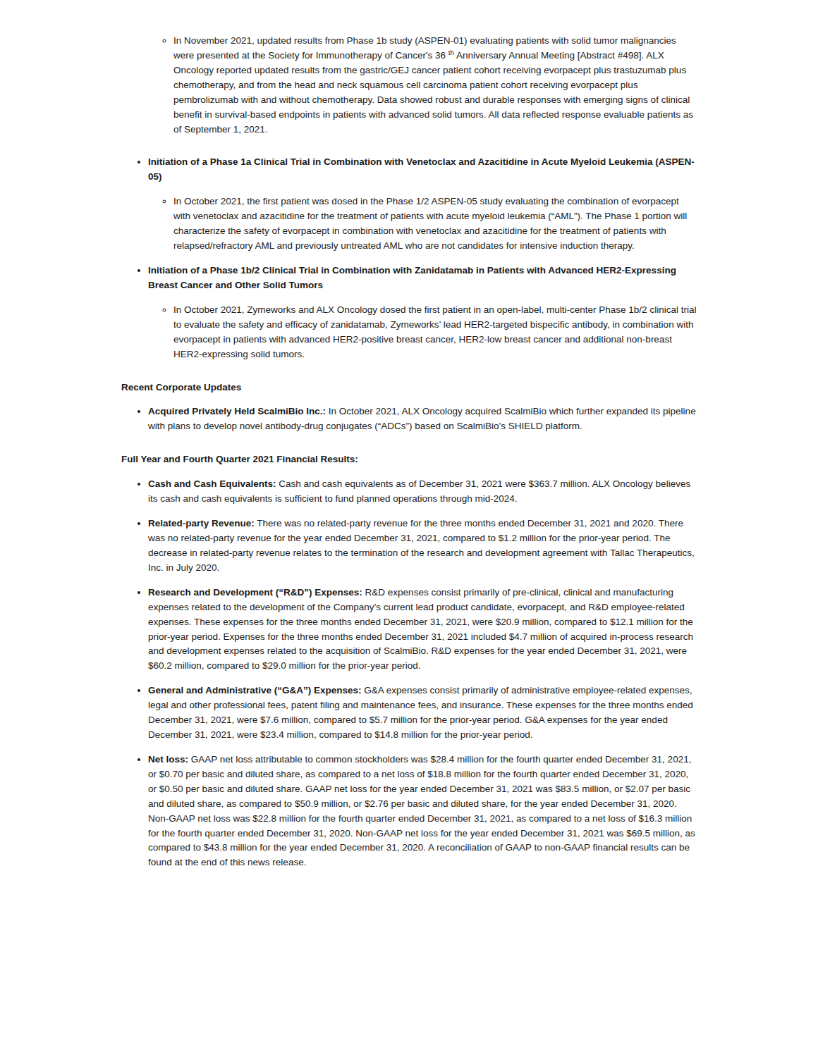In November 2021, updated results from Phase 1b study (ASPEN-01) evaluating patients with solid tumor malignancies were presented at the Society for Immunotherapy of Cancer's 36 th Anniversary Annual Meeting [Abstract #498]. ALX Oncology reported updated results from the gastric/GEJ cancer patient cohort receiving evorpacept plus trastuzumab plus chemotherapy, and from the head and neck squamous cell carcinoma patient cohort receiving evorpacept plus pembrolizumab with and without chemotherapy. Data showed robust and durable responses with emerging signs of clinical benefit in survival-based endpoints in patients with advanced solid tumors. All data reflected response evaluable patients as of September 1, 2021.
Initiation of a Phase 1a Clinical Trial in Combination with Venetoclax and Azacitidine in Acute Myeloid Leukemia (ASPEN-05)
In October 2021, the first patient was dosed in the Phase 1/2 ASPEN-05 study evaluating the combination of evorpacept with venetoclax and azacitidine for the treatment of patients with acute myeloid leukemia (“AML”). The Phase 1 portion will characterize the safety of evorpacept in combination with venetoclax and azacitidine for the treatment of patients with relapsed/refractory AML and previously untreated AML who are not candidates for intensive induction therapy.
Initiation of a Phase 1b/2 Clinical Trial in Combination with Zanidatamab in Patients with Advanced HER2-Expressing Breast Cancer and Other Solid Tumors
In October 2021, Zymeworks and ALX Oncology dosed the first patient in an open-label, multi-center Phase 1b/2 clinical trial to evaluate the safety and efficacy of zanidatamab, Zymeworks’ lead HER2-targeted bispecific antibody, in combination with evorpacept in patients with advanced HER2-positive breast cancer, HER2-low breast cancer and additional non-breast HER2-expressing solid tumors.
Recent Corporate Updates
Acquired Privately Held ScalmiBio Inc.: In October 2021, ALX Oncology acquired ScalmiBio which further expanded its pipeline with plans to develop novel antibody-drug conjugates (“ADCs”) based on ScalmiBio’s SHIELD platform.
Full Year and Fourth Quarter 2021 Financial Results:
Cash and Cash Equivalents: Cash and cash equivalents as of December 31, 2021 were $363.7 million. ALX Oncology believes its cash and cash equivalents is sufficient to fund planned operations through mid-2024.
Related-party Revenue: There was no related-party revenue for the three months ended December 31, 2021 and 2020. There was no related-party revenue for the year ended December 31, 2021, compared to $1.2 million for the prior-year period. The decrease in related-party revenue relates to the termination of the research and development agreement with Tallac Therapeutics, Inc. in July 2020.
Research and Development (“R&D”) Expenses: R&D expenses consist primarily of pre-clinical, clinical and manufacturing expenses related to the development of the Company’s current lead product candidate, evorpacept, and R&D employee-related expenses. These expenses for the three months ended December 31, 2021, were $20.9 million, compared to $12.1 million for the prior-year period. Expenses for the three months ended December 31, 2021 included $4.7 million of acquired in-process research and development expenses related to the acquisition of ScalmiBio. R&D expenses for the year ended December 31, 2021, were $60.2 million, compared to $29.0 million for the prior-year period.
General and Administrative (“G&A”) Expenses: G&A expenses consist primarily of administrative employee-related expenses, legal and other professional fees, patent filing and maintenance fees, and insurance. These expenses for the three months ended December 31, 2021, were $7.6 million, compared to $5.7 million for the prior-year period. G&A expenses for the year ended December 31, 2021, were $23.4 million, compared to $14.8 million for the prior-year period.
Net loss: GAAP net loss attributable to common stockholders was $28.4 million for the fourth quarter ended December 31, 2021, or $0.70 per basic and diluted share, as compared to a net loss of $18.8 million for the fourth quarter ended December 31, 2020, or $0.50 per basic and diluted share. GAAP net loss for the year ended December 31, 2021 was $83.5 million, or $2.07 per basic and diluted share, as compared to $50.9 million, or $2.76 per basic and diluted share, for the year ended December 31, 2020. Non-GAAP net loss was $22.8 million for the fourth quarter ended December 31, 2021, as compared to a net loss of $16.3 million for the fourth quarter ended December 31, 2020. Non-GAAP net loss for the year ended December 31, 2021 was $69.5 million, as compared to $43.8 million for the year ended December 31, 2020. A reconciliation of GAAP to non-GAAP financial results can be found at the end of this news release.